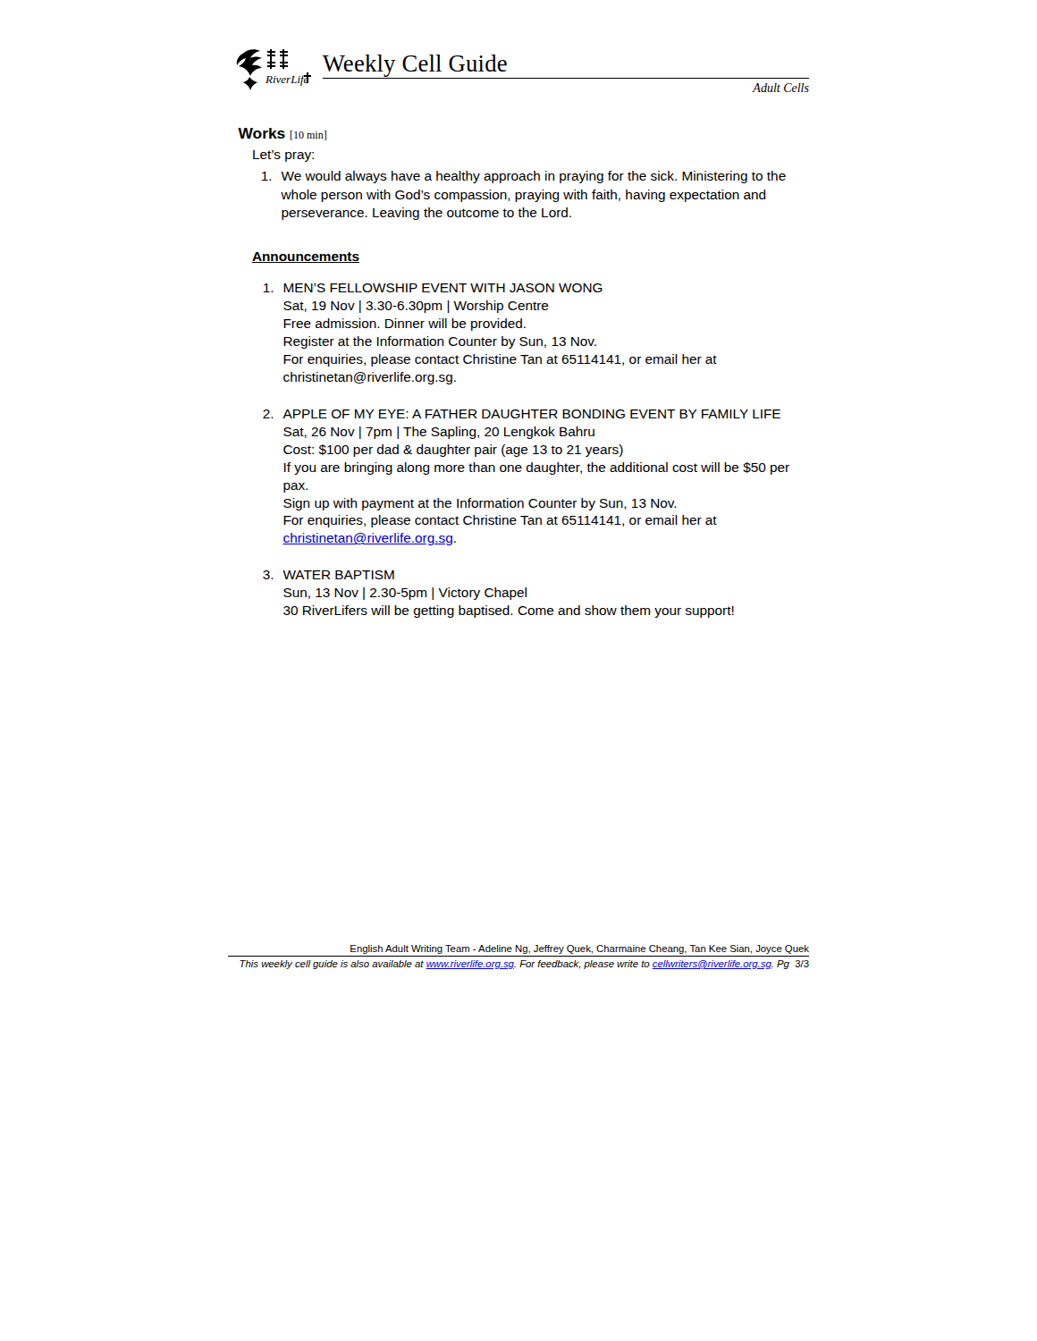RiverLife
Weekly Cell Guide
Adult Cells
Works [10 min]
Let’s pray:
We would always have a healthy approach in praying for the sick. Ministering to the whole person with God’s compassion, praying with faith, having expectation and perseverance. Leaving the outcome to the Lord.
Announcements
MEN’S FELLOWSHIP EVENT WITH JASON WONG
Sat, 19 Nov | 3.30-6.30pm | Worship Centre
Free admission. Dinner will be provided.
Register at the Information Counter by Sun, 13 Nov.
For enquiries, please contact Christine Tan at 65114141, or email her at christinetan@riverlife.org.sg.
APPLE OF MY EYE: A FATHER DAUGHTER BONDING EVENT BY FAMILY LIFE
Sat, 26 Nov | 7pm | The Sapling, 20 Lengkok Bahru
Cost: $100 per dad & daughter pair (age 13 to 21 years)
If you are bringing along more than one daughter, the additional cost will be $50 per pax.
Sign up with payment at the Information Counter by Sun, 13 Nov.
For enquiries, please contact Christine Tan at 65114141, or email her at christinetan@riverlife.org.sg.
WATER BAPTISM
Sun, 13 Nov | 2.30-5pm | Victory Chapel
30 RiverLifers will be getting baptised. Come and show them your support!
English Adult Writing Team - Adeline Ng, Jeffrey Quek, Charmaine Cheang, Tan Kee Sian, Joyce Quek
This weekly cell guide is also available at www.riverlife.org.sg. For feedback, please write to cellwriters@riverlife.org.sg. Pg 3/3